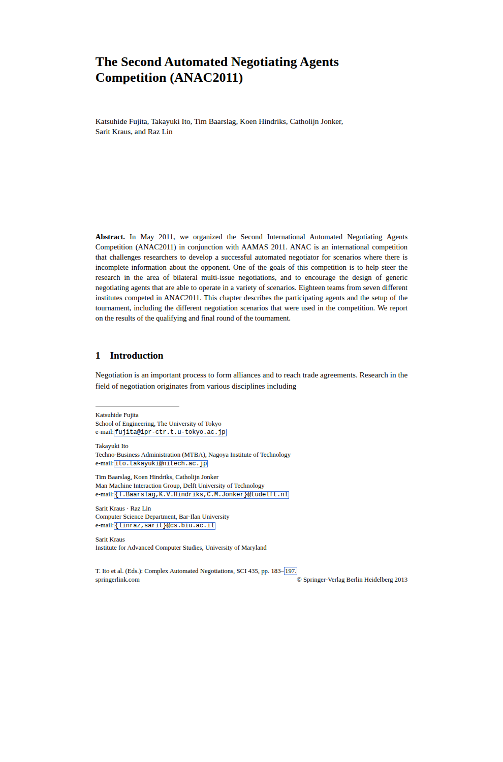The Second Automated Negotiating Agents
Competition (ANAC2011)
Katsuhide Fujita, Takayuki Ito, Tim Baarslag, Koen Hindriks, Catholijn Jonker,
Sarit Kraus, and Raz Lin
Abstract. In May 2011, we organized the Second International Automated Negotiating Agents Competition (ANAC2011) in conjunction with AAMAS 2011. ANAC is an international competition that challenges researchers to develop a successful automated negotiator for scenarios where there is incomplete information about the opponent. One of the goals of this competition is to help steer the research in the area of bilateral multi-issue negotiations, and to encourage the design of generic negotiating agents that are able to operate in a variety of scenarios. Eighteen teams from seven different institutes competed in ANAC2011. This chapter describes the participating agents and the setup of the tournament, including the different negotiation scenarios that were used in the competition. We report on the results of the qualifying and final round of the tournament.
1 Introduction
Negotiation is an important process to form alliances and to reach trade agreements. Research in the field of negotiation originates from various disciplines including
Katsuhide Fujita
School of Engineering, The University of Tokyo
e-mail:fujita@ipr-ctr.t.u-tokyo.ac.jp
Takayuki Ito
Techno-Business Administration (MTBA), Nagoya Institute of Technology
e-mail:ito.takayuki@nitech.ac.jp
Tim Baarslag, Koen Hindriks, Catholijn Jonker
Man Machine Interaction Group, Delft University of Technology
e-mail:{T.Baarslag,K.V.Hindriks,C.M.Jonker}@tudelft.nl
Sarit Kraus · Raz Lin
Computer Science Department, Bar-Ilan University
e-mail:{linraz,sarit}@cs.biu.ac.il
Sarit Kraus
Institute for Advanced Computer Studies, University of Maryland
T. Ito et al. (Eds.): Complex Automated Negotiations, SCI 435, pp. 183–197. springerlink.com © Springer-Verlag Berlin Heidelberg 2013